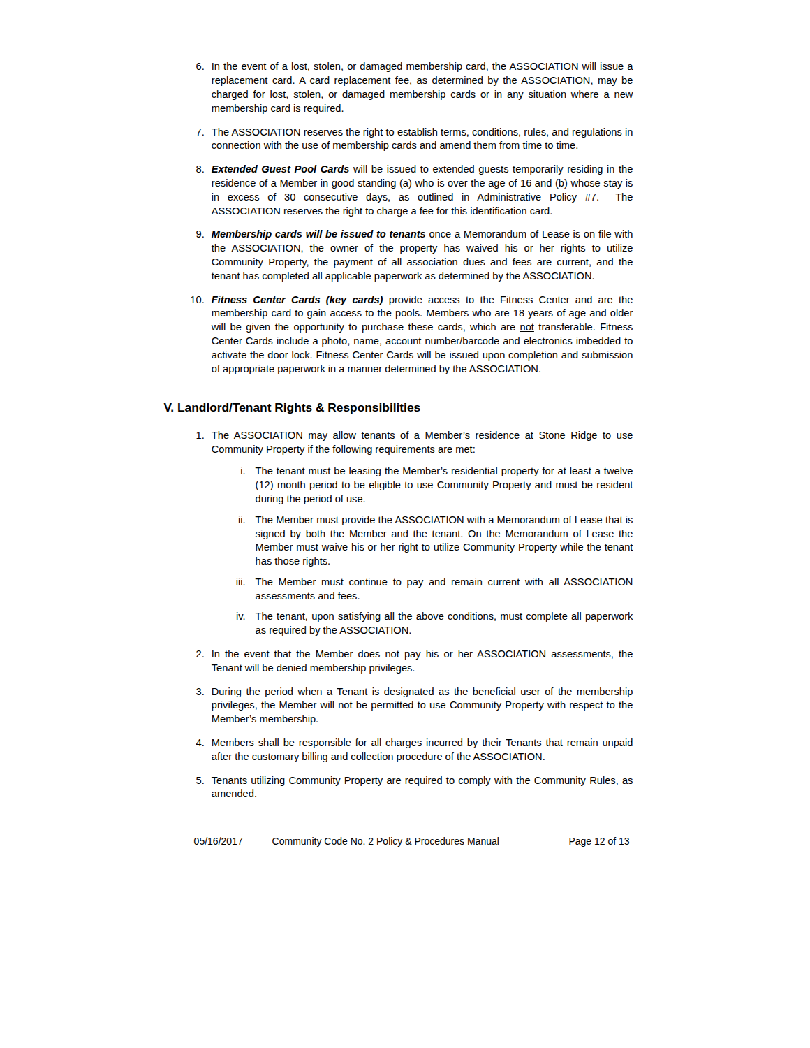In the event of a lost, stolen, or damaged membership card, the ASSOCIATION will issue a replacement card. A card replacement fee, as determined by the ASSOCIATION, may be charged for lost, stolen, or damaged membership cards or in any situation where a new membership card is required.
The ASSOCIATION reserves the right to establish terms, conditions, rules, and regulations in connection with the use of membership cards and amend them from time to time.
Extended Guest Pool Cards will be issued to extended guests temporarily residing in the residence of a Member in good standing (a) who is over the age of 16 and (b) whose stay is in excess of 30 consecutive days, as outlined in Administrative Policy #7. The ASSOCIATION reserves the right to charge a fee for this identification card.
Membership cards will be issued to tenants once a Memorandum of Lease is on file with the ASSOCIATION, the owner of the property has waived his or her rights to utilize Community Property, the payment of all association dues and fees are current, and the tenant has completed all applicable paperwork as determined by the ASSOCIATION.
Fitness Center Cards (key cards) provide access to the Fitness Center and are the membership card to gain access to the pools. Members who are 18 years of age and older will be given the opportunity to purchase these cards, which are not transferable. Fitness Center Cards include a photo, name, account number/barcode and electronics imbedded to activate the door lock. Fitness Center Cards will be issued upon completion and submission of appropriate paperwork in a manner determined by the ASSOCIATION.
V. Landlord/Tenant Rights & Responsibilities
The ASSOCIATION may allow tenants of a Member’s residence at Stone Ridge to use Community Property if the following requirements are met:
The tenant must be leasing the Member’s residential property for at least a twelve (12) month period to be eligible to use Community Property and must be resident during the period of use.
The Member must provide the ASSOCIATION with a Memorandum of Lease that is signed by both the Member and the tenant. On the Memorandum of Lease the Member must waive his or her right to utilize Community Property while the tenant has those rights.
The Member must continue to pay and remain current with all ASSOCIATION assessments and fees.
The tenant, upon satisfying all the above conditions, must complete all paperwork as required by the ASSOCIATION.
In the event that the Member does not pay his or her ASSOCIATION assessments, the Tenant will be denied membership privileges.
During the period when a Tenant is designated as the beneficial user of the membership privileges, the Member will not be permitted to use Community Property with respect to the Member’s membership.
Members shall be responsible for all charges incurred by their Tenants that remain unpaid after the customary billing and collection procedure of the ASSOCIATION.
Tenants utilizing Community Property are required to comply with the Community Rules, as amended.
05/16/2017 Community Code No. 2 Policy & Procedures Manual Page 12 of 13